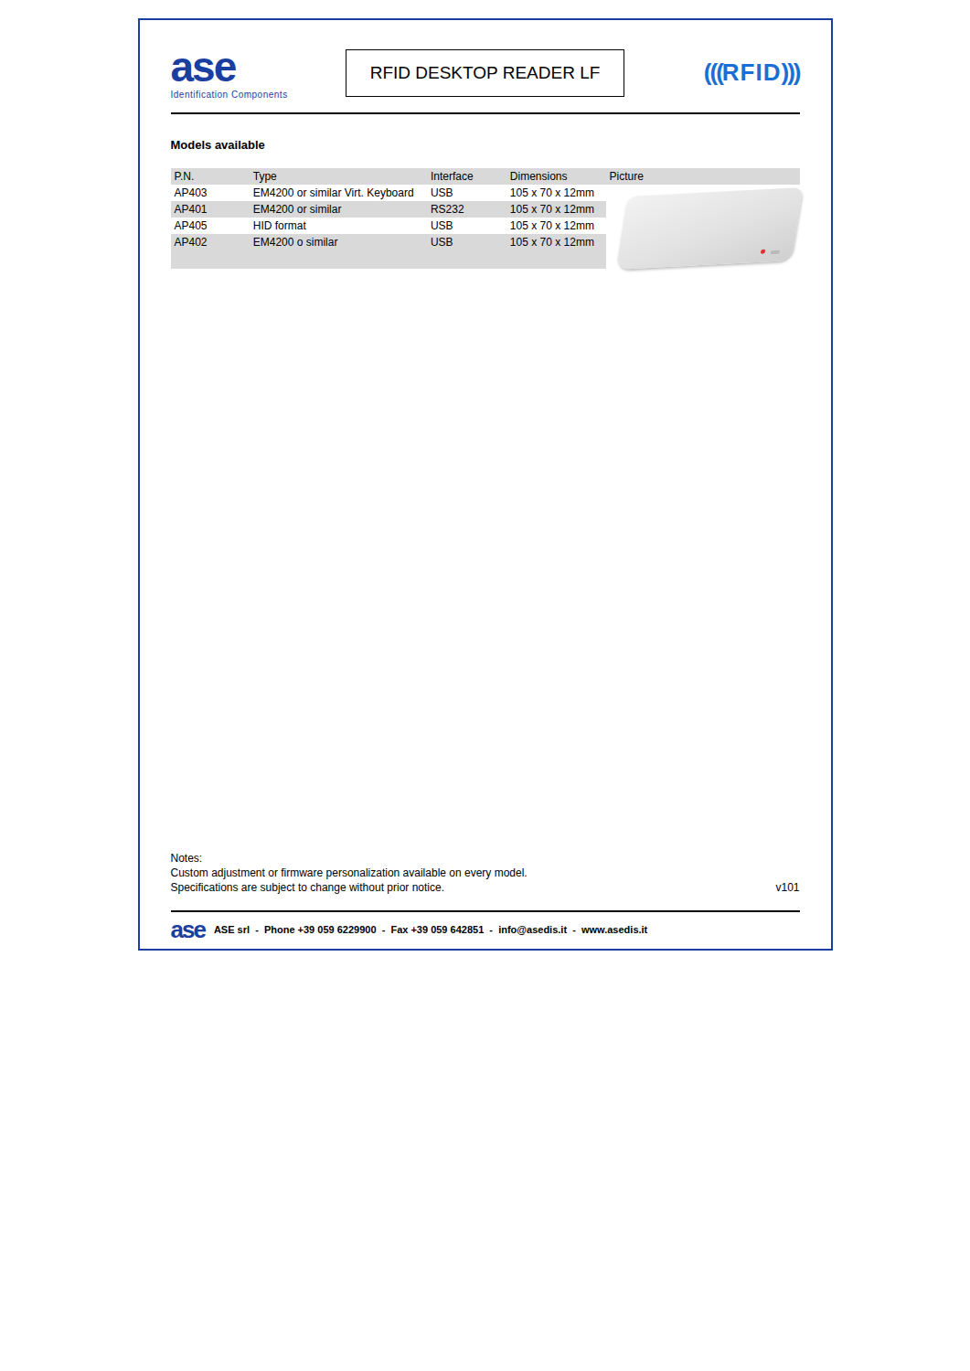ase
Identification Components
RFID DESKTOP READER LF
(((RFID)))
Models available
| P.N. | Type | Interface | Dimensions | Picture |
| --- | --- | --- | --- | --- |
| AP403 | EM4200 or similar Virt. Keyboard | USB | 105 x 70 x 12mm | |
| AP401 | EM4200 or similar | RS232 | 105 x 70 x 12mm |
| AP405 | HID format | USB | 105 x 70 x 12mm |
| AP402 | EM4200 o similar | USB | 105 x 70 x 12mm |
Notes:
Custom adjustment or firmware personalization available on every model.
Specifications are subject to change without prior notice. v101
ase
ASE srl - Phone +39 059 6229900 - Fax +39 059 642851 - info@asedis.it - www.asedis.it